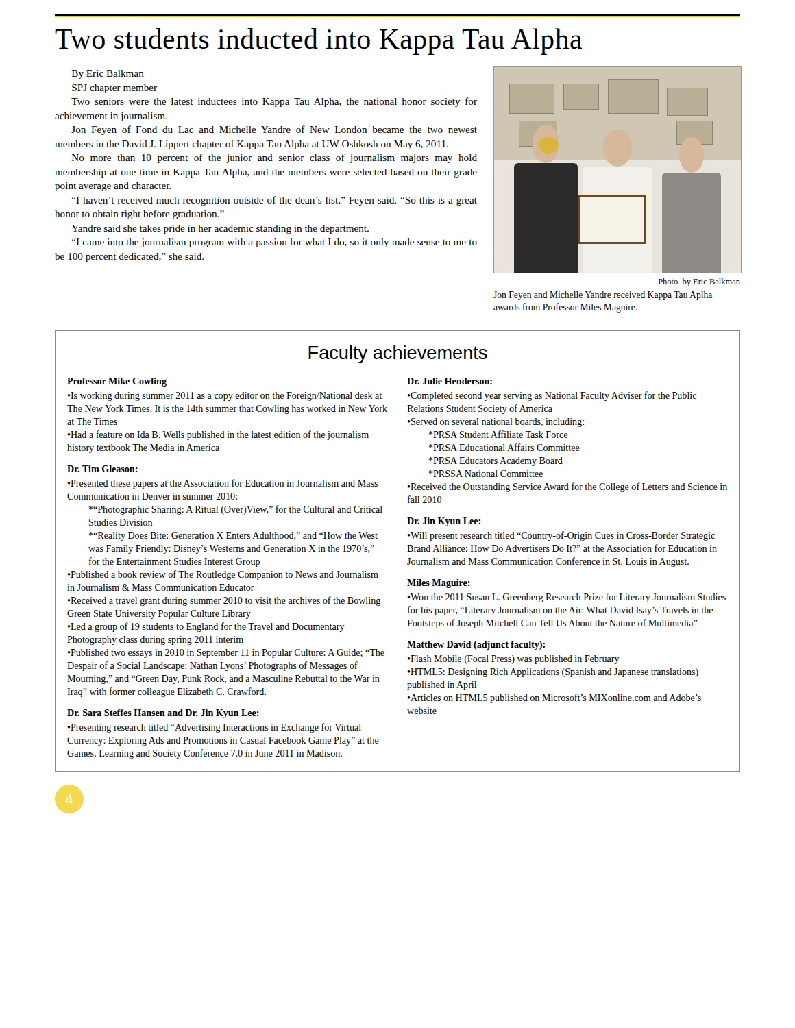Two students inducted into Kappa Tau Alpha
By Eric Balkman
SPJ chapter member
Two seniors were the latest inductees into Kappa Tau Alpha, the national honor society for achievement in journalism.
Jon Feyen of Fond du Lac and Michelle Yandre of New London became the two newest members in the David J. Lippert chapter of Kappa Tau Alpha at UW Oshkosh on May 6, 2011.
No more than 10 percent of the junior and senior class of journalism majors may hold membership at one time in Kappa Tau Alpha, and the members were selected based on their grade point average and character.
“I haven’t received much recognition outside of the dean’s list,” Feyen said. “So this is a great honor to obtain right before graduation.”
Yandre said she takes pride in her academic standing in the department.
“I came into the journalism program with a passion for what I do, so it only made sense to me to be 100 percent dedicated,” she said.
Photo by Eric Balkman
Jon Feyen and Michelle Yandre received Kappa Tau Aplha awards from Professor Miles Maguire.
Faculty achievements
Professor Mike Cowling
•Is working during summer 2011 as a copy editor on the Foreign/National desk at The New York Times. It is the 14th summer that Cowling has worked in New York at The Times
•Had a feature on Ida B. Wells published in the latest edition of the journalism history textbook The Media in America
Dr. Tim Gleason:
•Presented these papers at the Association for Education in Journalism and Mass Communication in Denver in summer 2010:
*“Photographic Sharing: A Ritual (Over)View,” for the Cultural and Critical Studies Division
*“Reality Does Bite: Generation X Enters Adulthood,” and “How the West was Family Friendly: Disney’s Westerns and Generation X in the 1970’s,” for the Entertainment Studies Interest Group
•Published a book review of The Routledge Companion to News and Journalism in Journalism & Mass Communication Educator
•Received a travel grant during summer 2010 to visit the archives of the Bowling Green State University Popular Culture Library
•Led a group of 19 students to England for the Travel and Documentary Photography class during spring 2011 interim
•Published two essays in 2010 in September 11 in Popular Culture: A Guide; “The Despair of a Social Landscape: Nathan Lyons’ Photographs of Messages of Mourning,” and “Green Day, Punk Rock, and a Masculine Rebuttal to the War in Iraq” with former colleague Elizabeth C. Crawford.
Dr. Sara Steffes Hansen and Dr. Jin Kyun Lee:
•Presenting research titled “Advertising Interactions in Exchange for Virtual Currency: Exploring Ads and Promotions in Casual Facebook Game Play” at the Games, Learning and Society Conference 7.0 in June 2011 in Madison.
Dr. Julie Henderson:
•Completed second year serving as National Faculty Adviser for the Public Relations Student Society of America
•Served on several national boards, including:
*PRSA Student Affiliate Task Force
*PRSA Educational Affairs Committee
*PRSA Educators Academy Board
*PRSSA National Committee
•Received the Outstanding Service Award for the College of Letters and Science in fall 2010
Dr. Jin Kyun Lee:
•Will present research titled “Country-of-Origin Cues in Cross-Border Strategic Brand Alliance: How Do Advertisers Do It?” at the Association for Education in Journalism and Mass Communication Conference in St. Louis in August.
Miles Maguire:
•Won the 2011 Susan L. Greenberg Research Prize for Literary Journalism Studies for his paper, “Literary Journalism on the Air: What David Isay’s Travels in the Footsteps of Joseph Mitchell Can Tell Us About the Nature of Multimedia”
Matthew David (adjunct faculty):
•Flash Mobile (Focal Press) was published in February
•HTML5: Designing Rich Applications (Spanish and Japanese translations) published in April
•Articles on HTML5 published on Microsoft’s MIXonline.com and Adobe’s website
4